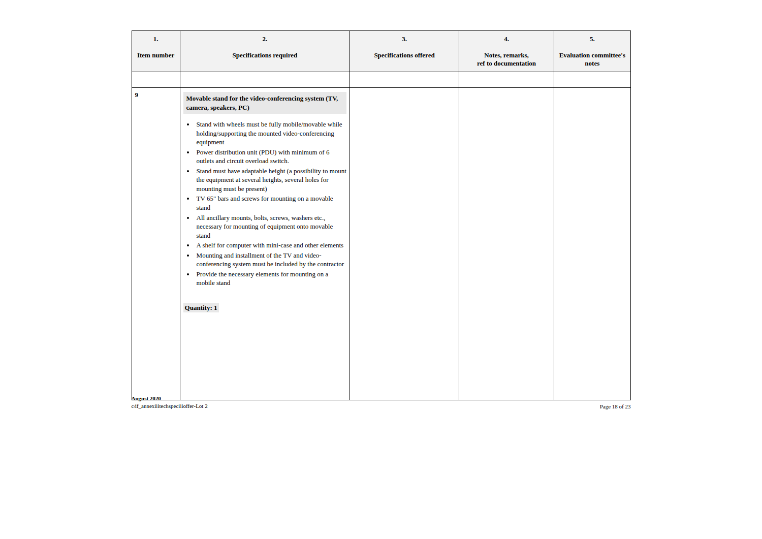| 1. Item number | 2. Specifications required | 3. Specifications offered | 4. Notes, remarks, ref to documentation | 5. Evaluation committee's notes |
| --- | --- | --- | --- | --- |
| 9 | Movable stand for the video-conferencing system (TV, camera, speakers, PC) Stand with wheels must be fully mobile/movable while holding/supporting the mounted video-conferencing equipment Power distribution unit (PDU) with minimum of 6 outlets and circuit overload switch. Stand must have adaptable height (a possibility to mount the equipment at several heights, several holes for mounting must be present) TV 65" bars and screws for mounting on a movable stand All ancillary mounts, bolts, screws, washers etc., necessary for mounting of equipment onto movable stand A shelf for computer with mini-case and other elements Mounting and installment of the TV and video-conferencing system must be included by the contractor Provide the necessary elements for mounting on a mobile stand Quantity: 1 | | | |
August 2020
c4f_annexiiitechspeciiioffer-Lot 2
Page 18 of 23